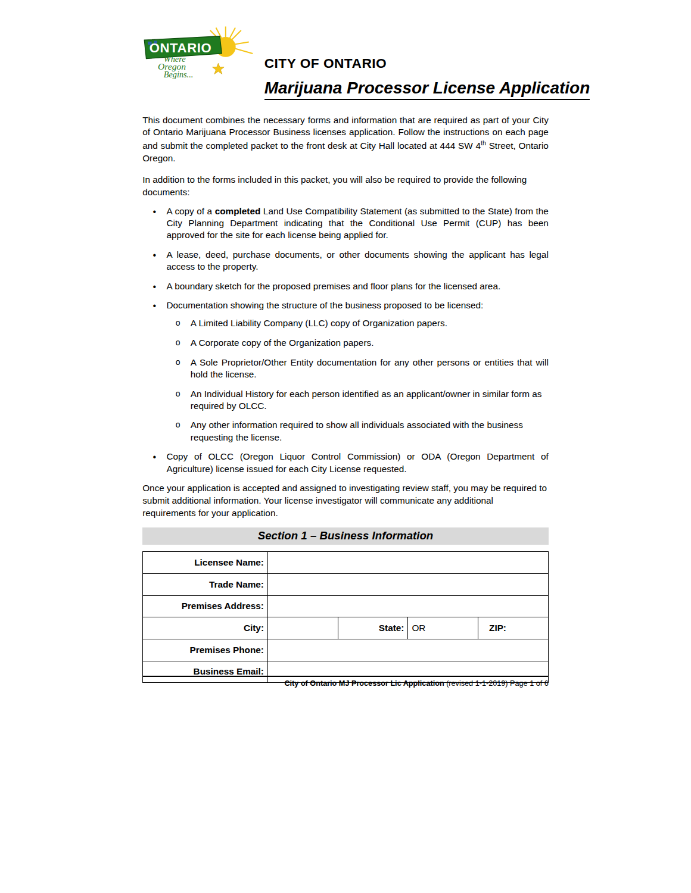ONTARIO Where Oregon Begins...
CITY OF ONTARIO
Marijuana Processor License Application
This document combines the necessary forms and information that are required as part of your City of Ontario Marijuana Processor Business licenses application. Follow the instructions on each page and submit the completed packet to the front desk at City Hall located at 444 SW 4th Street, Ontario Oregon.
In addition to the forms included in this packet, you will also be required to provide the following documents:
A copy of a completed Land Use Compatibility Statement (as submitted to the State) from the City Planning Department indicating that the Conditional Use Permit (CUP) has been approved for the site for each license being applied for.
A lease, deed, purchase documents, or other documents showing the applicant has legal access to the property.
A boundary sketch for the proposed premises and floor plans for the licensed area.
Documentation showing the structure of the business proposed to be licensed:
A Limited Liability Company (LLC) copy of Organization papers.
A Corporate copy of the Organization papers.
A Sole Proprietor/Other Entity documentation for any other persons or entities that will hold the license.
An Individual History for each person identified as an applicant/owner in similar form as
required by OLCC.
Any other information required to show all individuals associated with the business
requesting the license.
Copy of OLCC (Oregon Liquor Control Commission) or ODA (Oregon Department of Agriculture) license issued for each City License requested.
Once your application is accepted and assigned to investigating review staff, you may be required to submit additional information. Your license investigator will communicate any additional requirements for your application.
Section 1 – Business Information
| Licensee Name: | |
| Trade Name: | |
| Premises Address: | |
| City: | | State: | OR | ZIP: |
| Premises Phone: | |
| Business Email: | |
City of Ontario MJ Processor Lic Application (revised 1-1-2019) Page 1 of 6